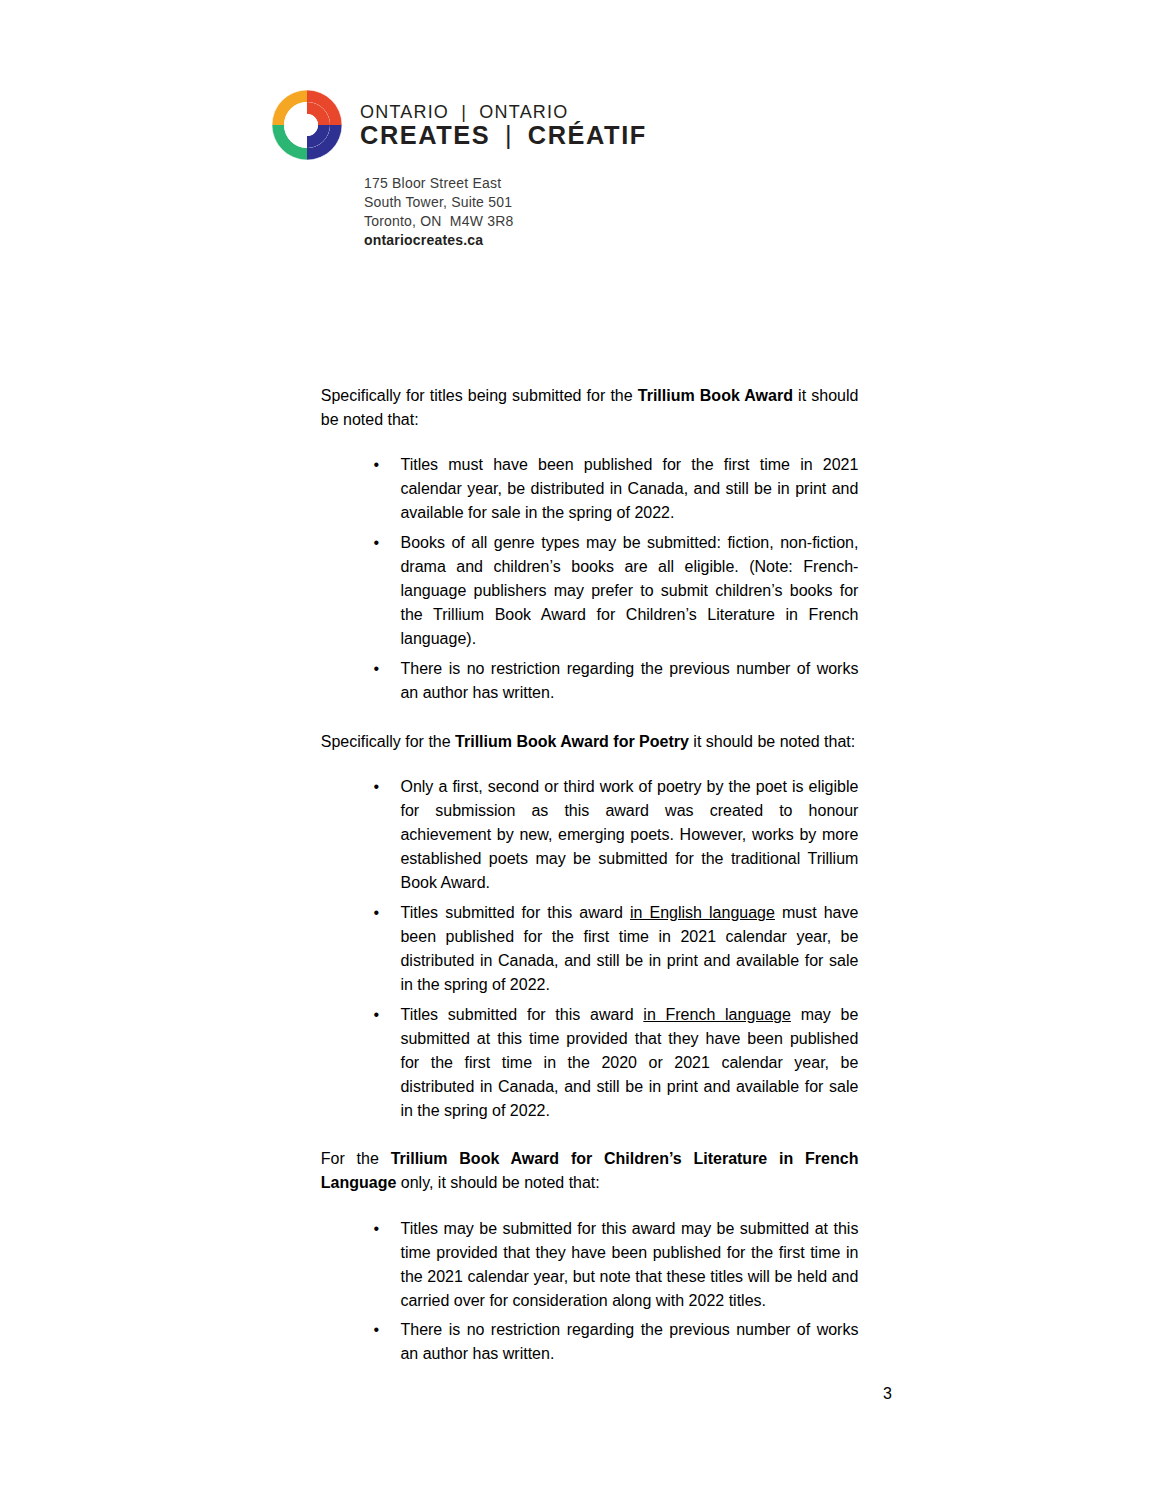Ontario Creates circular logo
ONTARIO | ONTARIO
CREATES | CRÉATIF
175 Bloor Street East
South Tower, Suite 501
Toronto, ON M4W 3R8
ontariocreates.ca
Specifically for titles being submitted for the Trillium Book Award it should be noted that:
Titles must have been published for the first time in 2021 calendar year, be distributed in Canada, and still be in print and available for sale in the spring of 2022.
Books of all genre types may be submitted: fiction, non-fiction, drama and children’s books are all eligible. (Note: French-language publishers may prefer to submit children’s books for the Trillium Book Award for Children’s Literature in French language).
There is no restriction regarding the previous number of works an author has written.
Specifically for the Trillium Book Award for Poetry it should be noted that:
Only a first, second or third work of poetry by the poet is eligible for submission as this award was created to honour achievement by new, emerging poets. However, works by more established poets may be submitted for the traditional Trillium Book Award.
Titles submitted for this award in English language must have been published for the first time in 2021 calendar year, be distributed in Canada, and still be in print and available for sale in the spring of 2022.
Titles submitted for this award in French language may be submitted at this time provided that they have been published for the first time in the 2020 or 2021 calendar year, be distributed in Canada, and still be in print and available for sale in the spring of 2022.
For the Trillium Book Award for Children’s Literature in French Language only, it should be noted that:
Titles may be submitted for this award may be submitted at this time provided that they have been published for the first time in the 2021 calendar year, but note that these titles will be held and carried over for consideration along with 2022 titles.
There is no restriction regarding the previous number of works an author has written.
3